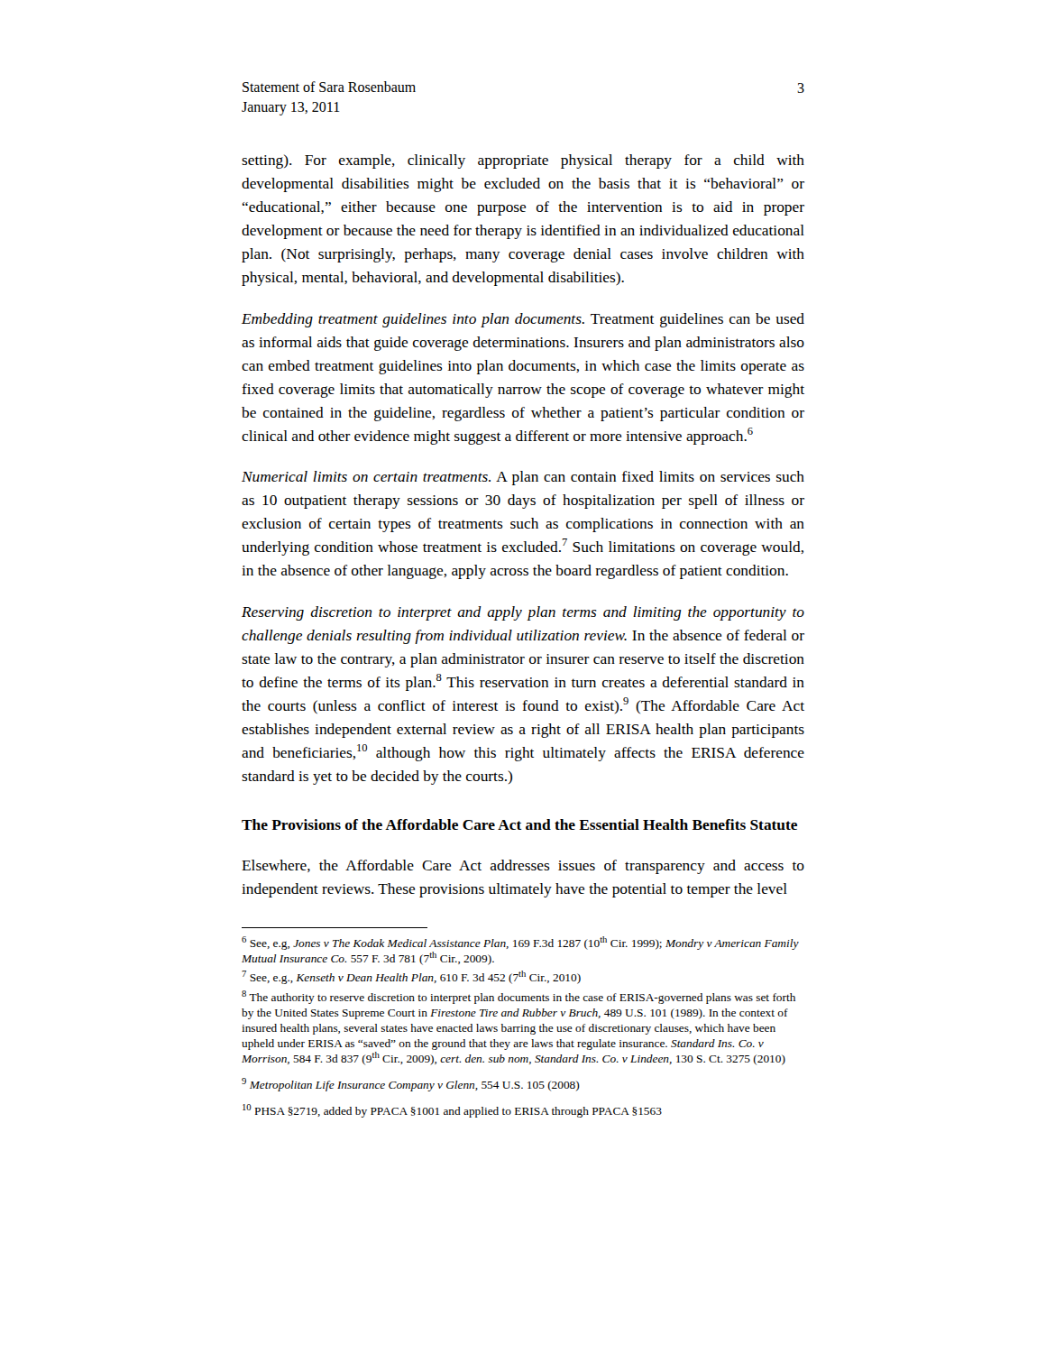Statement of Sara Rosenbaum
January 13, 2011
3
setting). For example, clinically appropriate physical therapy for a child with developmental disabilities might be excluded on the basis that it is “behavioral” or “educational,” either because one purpose of the intervention is to aid in proper development or because the need for therapy is identified in an individualized educational plan. (Not surprisingly, perhaps, many coverage denial cases involve children with physical, mental, behavioral, and developmental disabilities).
Embedding treatment guidelines into plan documents. Treatment guidelines can be used as informal aids that guide coverage determinations. Insurers and plan administrators also can embed treatment guidelines into plan documents, in which case the limits operate as fixed coverage limits that automatically narrow the scope of coverage to whatever might be contained in the guideline, regardless of whether a patient’s particular condition or clinical and other evidence might suggest a different or more intensive approach.6
Numerical limits on certain treatments. A plan can contain fixed limits on services such as 10 outpatient therapy sessions or 30 days of hospitalization per spell of illness or exclusion of certain types of treatments such as complications in connection with an underlying condition whose treatment is excluded.7 Such limitations on coverage would, in the absence of other language, apply across the board regardless of patient condition.
Reserving discretion to interpret and apply plan terms and limiting the opportunity to challenge denials resulting from individual utilization review. In the absence of federal or state law to the contrary, a plan administrator or insurer can reserve to itself the discretion to define the terms of its plan.8 This reservation in turn creates a deferential standard in the courts (unless a conflict of interest is found to exist).9 (The Affordable Care Act establishes independent external review as a right of all ERISA health plan participants and beneficiaries,10 although how this right ultimately affects the ERISA deference standard is yet to be decided by the courts.)
The Provisions of the Affordable Care Act and the Essential Health Benefits Statute
Elsewhere, the Affordable Care Act addresses issues of transparency and access to independent reviews. These provisions ultimately have the potential to temper the level
6 See, e.g, Jones v The Kodak Medical Assistance Plan, 169 F.3d 1287 (10th Cir. 1999); Mondry v American Family Mutual Insurance Co. 557 F. 3d 781 (7th Cir., 2009).
7 See, e.g., Kenseth v Dean Health Plan, 610 F. 3d 452 (7th Cir., 2010)
8 The authority to reserve discretion to interpret plan documents in the case of ERISA-governed plans was set forth by the United States Supreme Court in Firestone Tire and Rubber v Bruch, 489 U.S. 101 (1989). In the context of insured health plans, several states have enacted laws barring the use of discretionary clauses, which have been upheld under ERISA as “saved” on the ground that they are laws that regulate insurance. Standard Ins. Co. v Morrison, 584 F. 3d 837 (9th Cir., 2009), cert. den. sub nom, Standard Ins. Co. v Lindeen, 130 S. Ct. 3275 (2010)
9 Metropolitan Life Insurance Company v Glenn, 554 U.S. 105 (2008)
10 PHSA §2719, added by PPACA §1001 and applied to ERISA through PPACA §1563